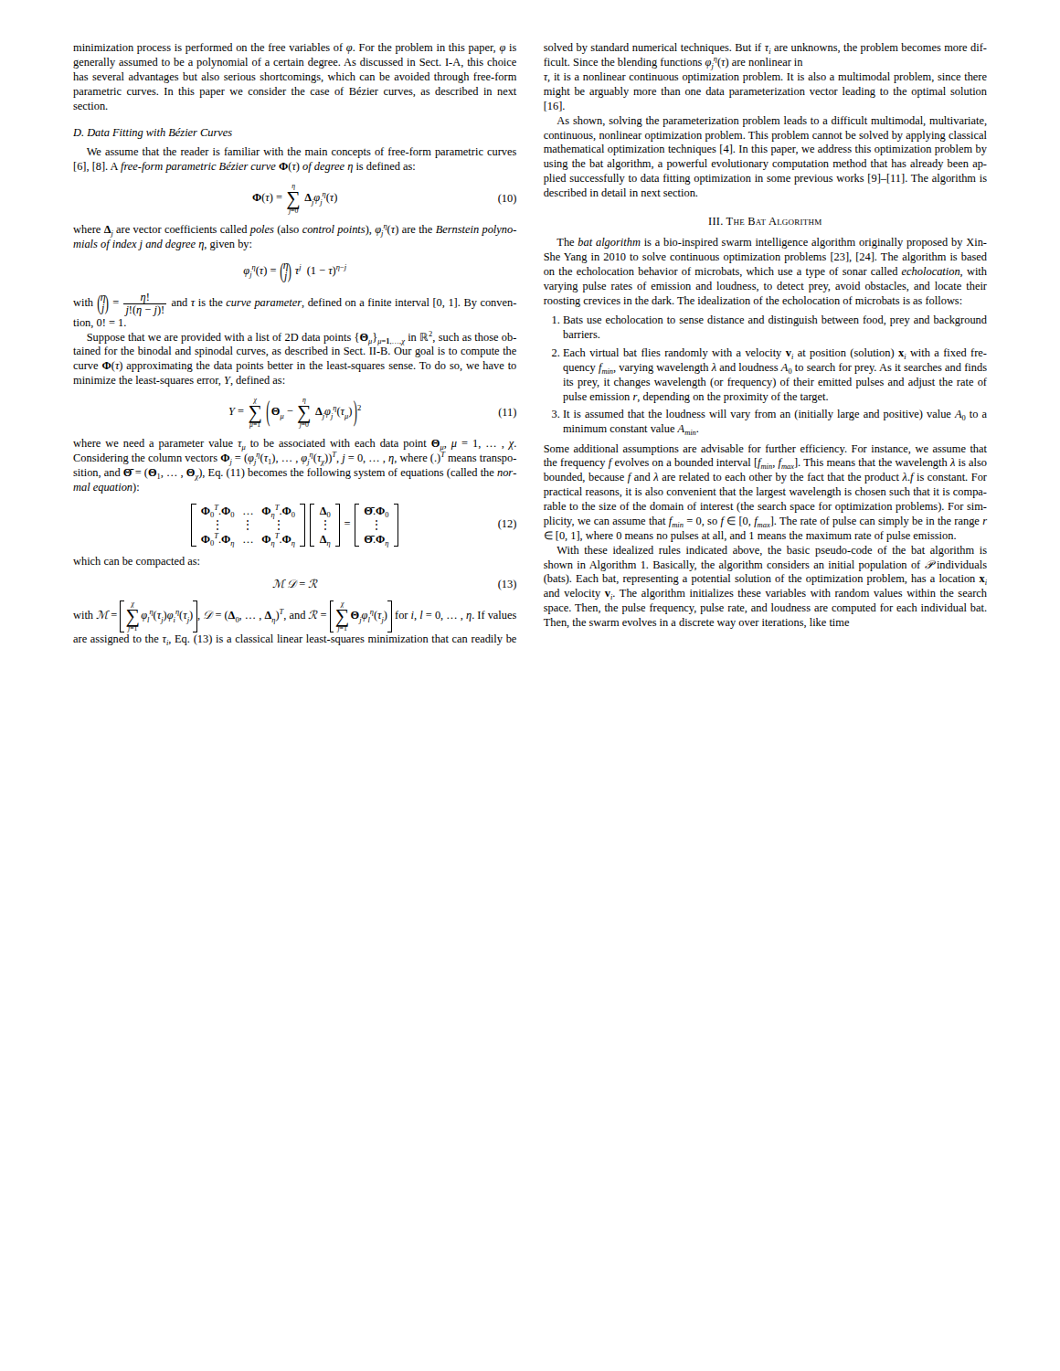minimization process is performed on the free variables of φ. For the problem in this paper, φ is generally assumed to be a polynomial of a certain degree. As discussed in Sect. I-A, this choice has several advantages but also serious shortcomings, which can be avoided through free-form parametric curves. In this paper we consider the case of Bézier curves, as described in next section.
D. Data Fitting with Bézier Curves
We assume that the reader is familiar with the main concepts of free-form parametric curves [6], [8]. A free-form parametric Bézier curve Φ(τ) of degree η is defined as:
Φ(τ) = η∑j=0 Δjφjη(τ) (10)
where Δj are vector coefficients called poles (also control points), φjη(τ) are the Bernstein polynomials of index j and degree η, given by:
φjη(τ) = η
j τj (1 − τ)η−j
with η
j = η!j!(η − j)! and τ is the curve parameter, defined on a finite interval [0, 1]. By convention, 0! = 1.
Suppose that we are provided with a list of 2D data points {Θμ}μ=1,…,χ in ℝ2, such as those obtained for the binodal and spinodal curves, as described in Sect. II-B. Our goal is to compute the curve Φ(τ) approximating the data points better in the least-squares sense. To do so, we have to minimize the least-squares error, Υ, defined as:
Υ = χ∑μ=1 ( Θμ − η∑j=0 Δjφjη(τμ) ) 2 (11)
where we need a parameter value τμ to be associated with each data point Θμ, μ = 1, … , χ. Considering the column vectors Φj = (φjη(τ1), … , φjη(τχ))T, j = 0, … , η, where (.)T means transposition, and Θ̄ = (Θ1, … , Θχ), Eq. (11) becomes the following system of equations (called the normal equation):
| Φ 0 T . Φ 0 | … | Φ η T . Φ 0 |
| ⋮ | ⋮ | ⋮ |
| Φ 0 T . Φ η | … | Φ η T . Φ η |
| Δ 0 |
| ⋮ |
| Δ η |
=
| Θ̄ . Φ 0 |
| ⋮ |
| Θ̄ . Φ η |
(12)
which can be compacted as:
ℳ 𝒟 = ℛ (13)
with ℳ = χ∑j=1 φlη(τj)φiη(τj), 𝒟 = (Δ0, … , Δη)T, and ℛ = χ∑j=1 Θjφlη(τj) for i, l = 0, … , η. If values are assigned to the τi, Eq. (13) is a classical linear least-squares minimization that can readily be solved by standard numerical techniques. But if τi are unknowns, the problem becomes more difficult. Since the blending functions φjη(τ) are nonlinear in
τ, it is a nonlinear continuous optimization problem. It is also a multimodal problem, since there might be arguably more than one data parameterization vector leading to the optimal solution [16].
As shown, solving the parameterization problem leads to a difficult multimodal, multivariate, continuous, nonlinear optimization problem. This problem cannot be solved by applying classical mathematical optimization techniques [4]. In this paper, we address this optimization problem by using the bat algorithm, a powerful evolutionary computation method that has already been applied successfully to data fitting optimization in some previous works [9]–[11]. The algorithm is described in detail in next section.
III. The Bat Algorithm
The bat algorithm is a bio-inspired swarm intelligence algorithm originally proposed by Xin-She Yang in 2010 to solve continuous optimization problems [23], [24]. The algorithm is based on the echolocation behavior of microbats, which use a type of sonar called echolocation, with varying pulse rates of emission and loudness, to detect prey, avoid obstacles, and locate their roosting crevices in the dark. The idealization of the echolocation of microbats is as follows:
Bats use echolocation to sense distance and distinguish between food, prey and background barriers.
Each virtual bat flies randomly with a velocity vi at position (solution) xi with a fixed frequency fmin, varying wavelength λ and loudness A0 to search for prey. As it searches and finds its prey, it changes wavelength (or frequency) of their emitted pulses and adjust the rate of pulse emission r, depending on the proximity of the target.
It is assumed that the loudness will vary from an (initially large and positive) value A0 to a minimum constant value Amin.
Some additional assumptions are advisable for further efficiency. For instance, we assume that the frequency f evolves on a bounded interval [fmin, fmax]. This means that the wavelength λ is also bounded, because f and λ are related to each other by the fact that the product λ.f is constant. For practical reasons, it is also convenient that the largest wavelength is chosen such that it is comparable to the size of the domain of interest (the search space for optimization problems). For simplicity, we can assume that fmin = 0, so f ∈ [0, fmax]. The rate of pulse can simply be in the range r ∈ [0, 1], where 0 means no pulses at all, and 1 means the maximum rate of pulse emission.
With these idealized rules indicated above, the basic pseudo-code of the bat algorithm is shown in Algorithm 1. Basically, the algorithm considers an initial population of 𝒫 individuals (bats). Each bat, representing a potential solution of the optimization problem, has a location xi and velocity vi. The algorithm initializes these variables with random values within the search space. Then, the pulse frequency, pulse rate, and loudness are computed for each individual bat. Then, the swarm evolves in a discrete way over iterations, like time